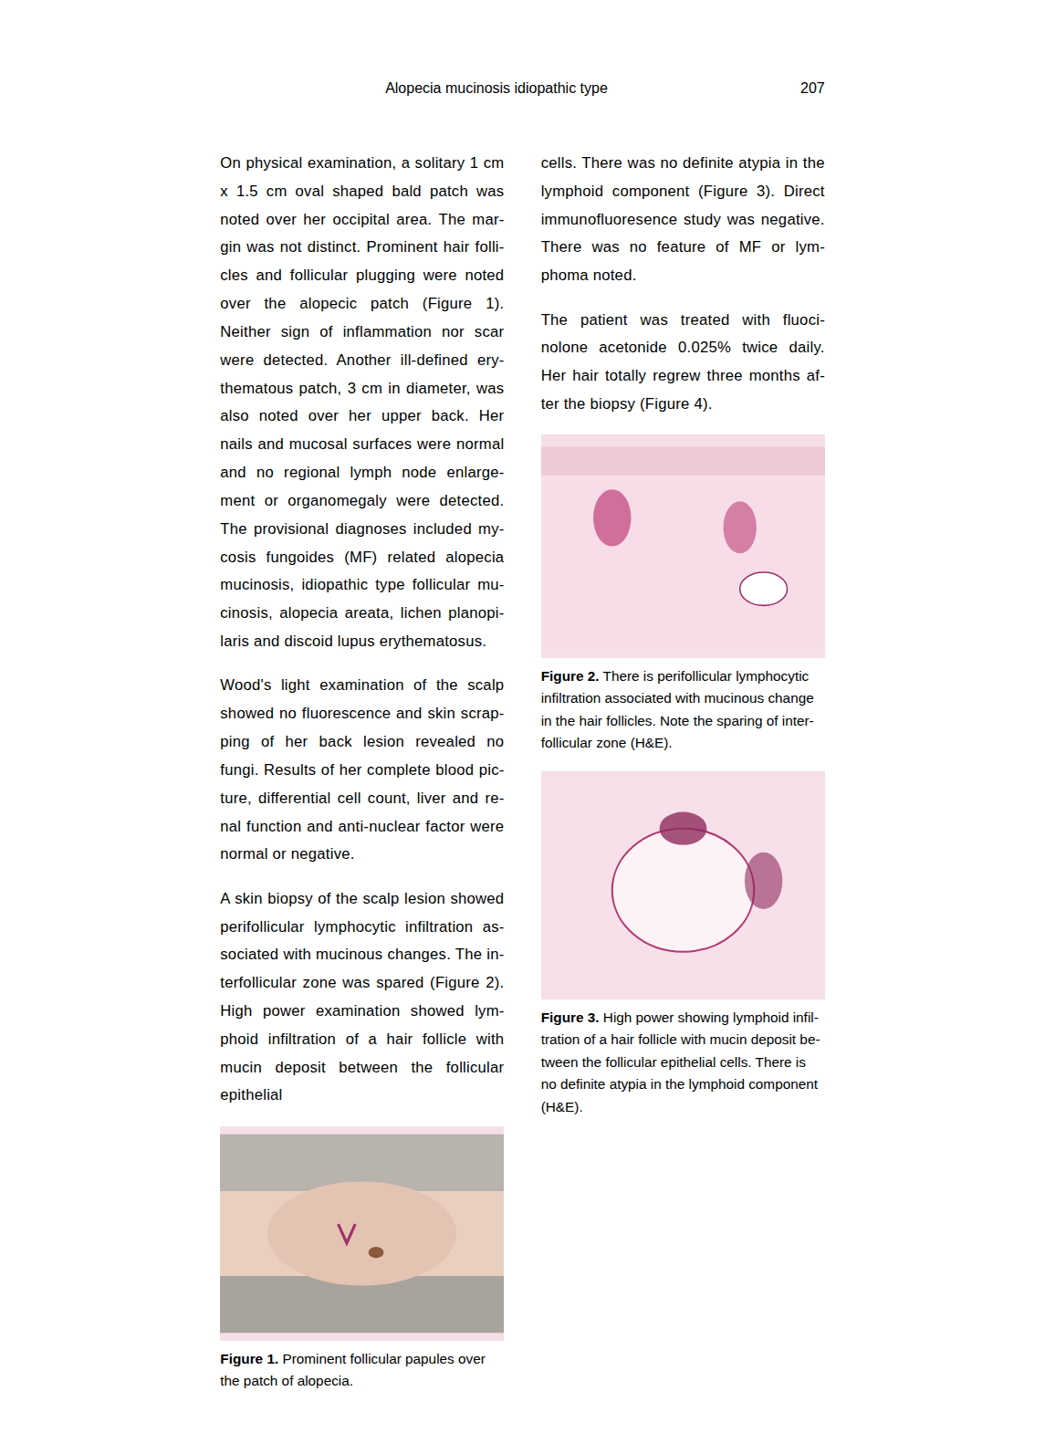Alopecia mucinosis idiopathic type 207
On physical examination, a solitary 1 cm x 1.5 cm oval shaped bald patch was noted over her occipital area. The margin was not distinct. Prominent hair follicles and follicular plugging were noted over the alopecic patch (Figure 1). Neither sign of inflammation nor scar were detected. Another ill-defined erythematous patch, 3 cm in diameter, was also noted over her upper back. Her nails and mucosal surfaces were normal and no regional lymph node enlargement or organomegaly were detected. The provisional diagnoses included mycosis fungoides (MF) related alopecia mucinosis, idiopathic type follicular mucinosis, alopecia areata, lichen planopilaris and discoid lupus erythematosus.
Wood's light examination of the scalp showed no fluorescence and skin scrapping of her back lesion revealed no fungi. Results of her complete blood picture, differential cell count, liver and renal function and anti-nuclear factor were normal or negative.
A skin biopsy of the scalp lesion showed perifollicular lymphocytic infiltration associated with mucinous changes. The interfollicular zone was spared (Figure 2). High power examination showed lymphoid infiltration of a hair follicle with mucin deposit between the follicular epithelial
Figure 1. Prominent follicular papules over the patch of alopecia.
cells. There was no definite atypia in the lymphoid component (Figure 3). Direct immunofluoresence study was negative. There was no feature of MF or lymphoma noted.
The patient was treated with fluocinolone acetonide 0.025% twice daily. Her hair totally regrew three months after the biopsy (Figure 4).
Figure 2. There is perifollicular lymphocytic infiltration associated with mucinous change in the hair follicles. Note the sparing of interfollicular zone (H&E).
Figure 3. High power showing lymphoid infiltration of a hair follicle with mucin deposit between the follicular epithelial cells. There is no definite atypia in the lymphoid component (H&E).